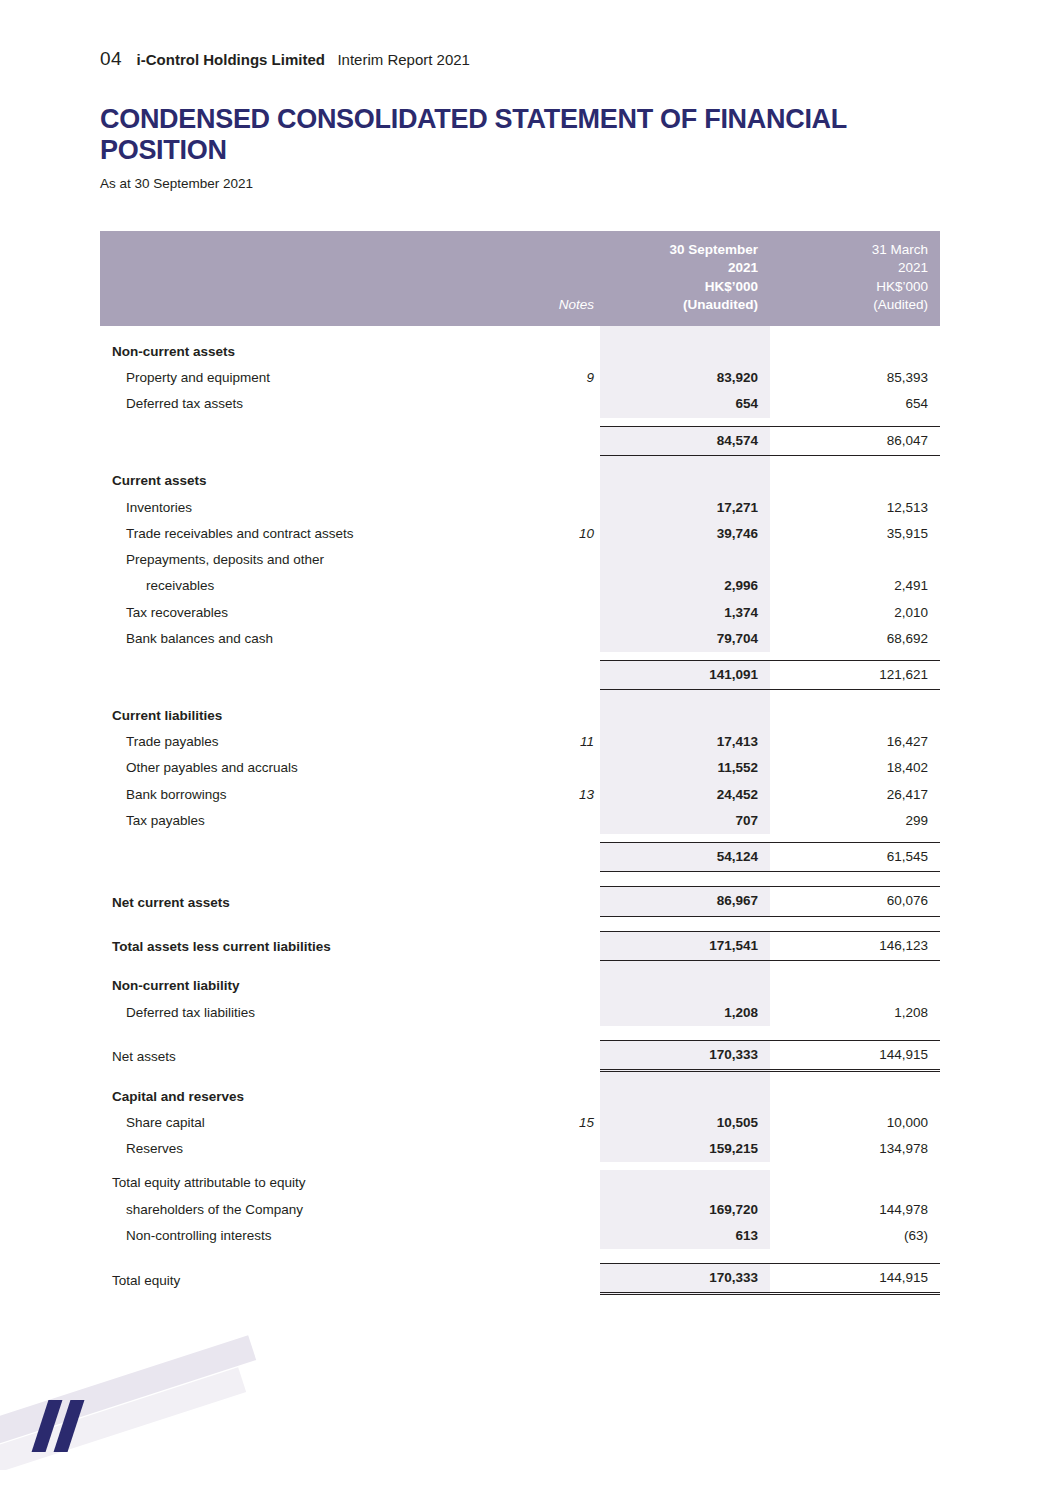04 i-Control Holdings Limited Interim Report 2021
CONDENSED CONSOLIDATED STATEMENT OF FINANCIAL POSITION
As at 30 September 2021
| | Notes | 30 September 2021 HK$’000 (Unaudited) | 31 March 2021 HK$’000 (Audited) |
| --- | --- | --- | --- |
| Non-current assets | | | |
| Property and equipment | 9 | 83,920 | 85,393 |
| Deferred tax assets | | 654 | 654 |
| | | 84,574 | 86,047 |
| Current assets | | | |
| Inventories | | 17,271 | 12,513 |
| Trade receivables and contract assets | 10 | 39,746 | 35,915 |
| Prepayments, deposits and other | | | |
| receivables | | 2,996 | 2,491 |
| Tax recoverables | | 1,374 | 2,010 |
| Bank balances and cash | | 79,704 | 68,692 |
| | | 141,091 | 121,621 |
| Current liabilities | | | |
| Trade payables | 11 | 17,413 | 16,427 |
| Other payables and accruals | | 11,552 | 18,402 |
| Bank borrowings | 13 | 24,452 | 26,417 |
| Tax payables | | 707 | 299 |
| | | 54,124 | 61,545 |
| Net current assets | | 86,967 | 60,076 |
| Total assets less current liabilities | | 171,541 | 146,123 |
| Non-current liability | | | |
| Deferred tax liabilities | | 1,208 | 1,208 |
| Net assets | | 170,333 | 144,915 |
| Capital and reserves | | | |
| Share capital | 15 | 10,505 | 10,000 |
| Reserves | | 159,215 | 134,978 |
| Total equity attributable to equity | | | |
| shareholders of the Company | | 169,720 | 144,978 |
| Non-controlling interests | | 613 | (63) |
| Total equity | | 170,333 | 144,915 |